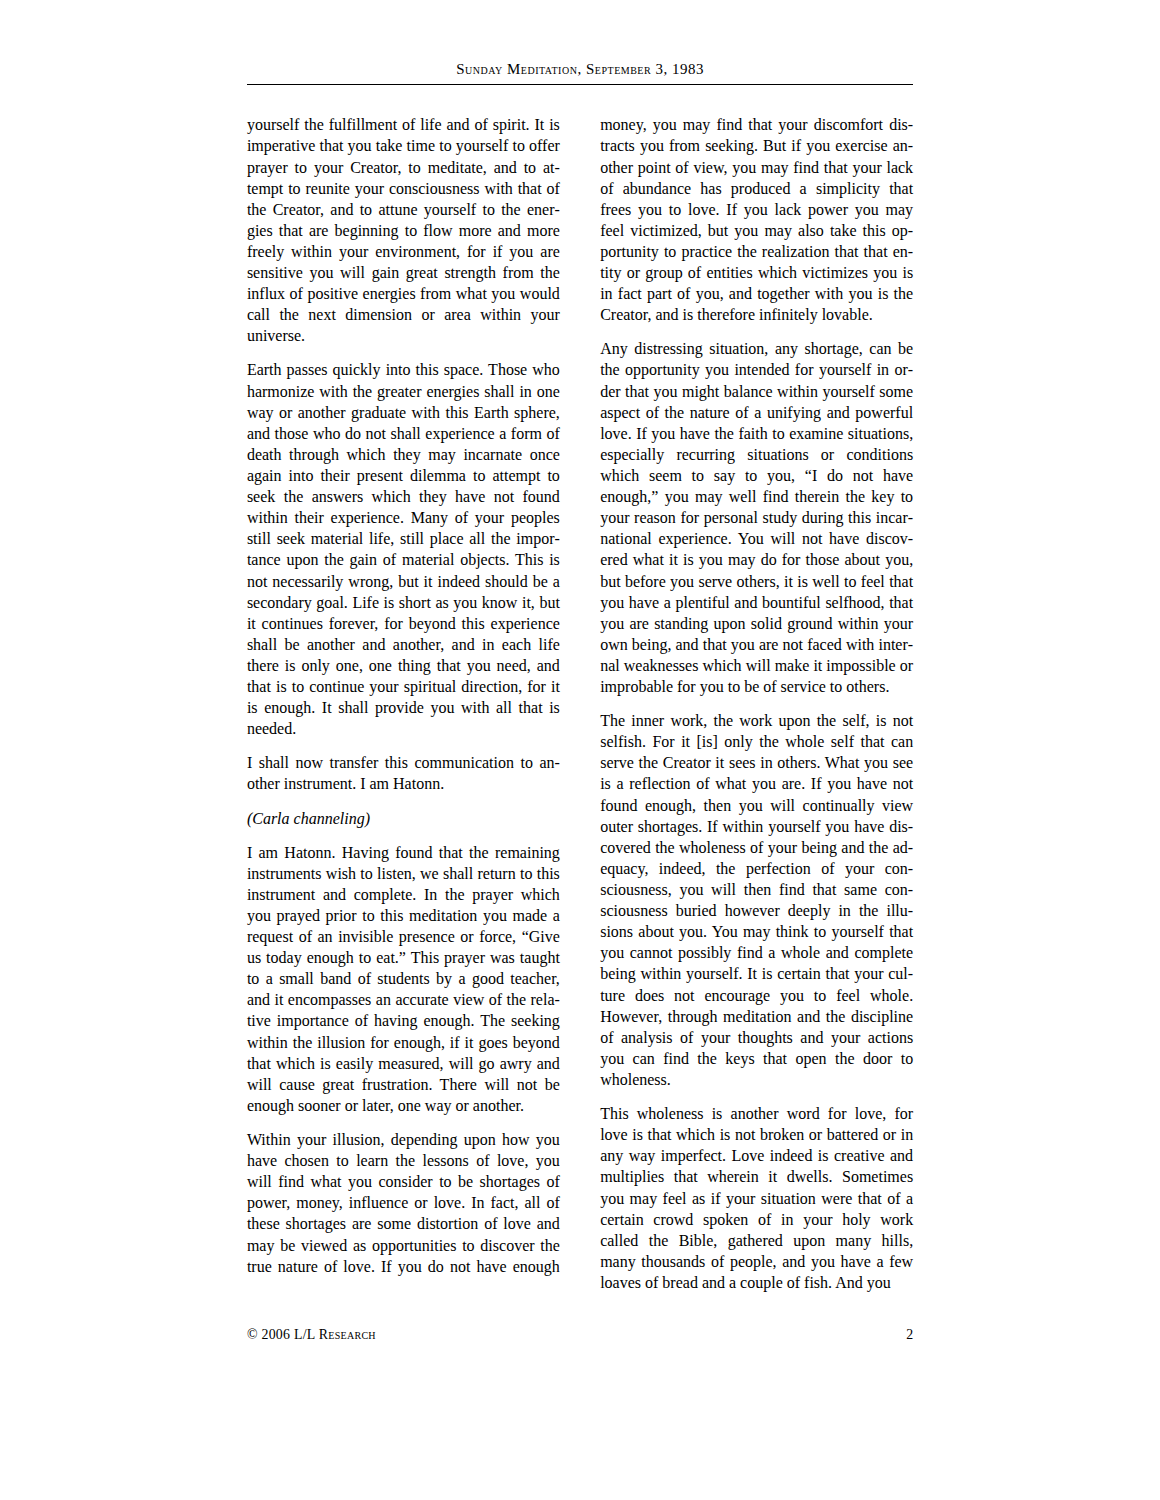Sunday Meditation, September 3, 1983
yourself the fulfillment of life and of spirit. It is imperative that you take time to yourself to offer prayer to your Creator, to meditate, and to attempt to reunite your consciousness with that of the Creator, and to attune yourself to the energies that are beginning to flow more and more freely within your environment, for if you are sensitive you will gain great strength from the influx of positive energies from what you would call the next dimension or area within your universe.
Earth passes quickly into this space. Those who harmonize with the greater energies shall in one way or another graduate with this Earth sphere, and those who do not shall experience a form of death through which they may incarnate once again into their present dilemma to attempt to seek the answers which they have not found within their experience. Many of your peoples still seek material life, still place all the importance upon the gain of material objects. This is not necessarily wrong, but it indeed should be a secondary goal. Life is short as you know it, but it continues forever, for beyond this experience shall be another and another, and in each life there is only one, one thing that you need, and that is to continue your spiritual direction, for it is enough. It shall provide you with all that is needed.
I shall now transfer this communication to another instrument. I am Hatonn.
(Carla channeling)
I am Hatonn. Having found that the remaining instruments wish to listen, we shall return to this instrument and complete. In the prayer which you prayed prior to this meditation you made a request of an invisible presence or force, “Give us today enough to eat.” This prayer was taught to a small band of students by a good teacher, and it encompasses an accurate view of the relative importance of having enough. The seeking within the illusion for enough, if it goes beyond that which is easily measured, will go awry and will cause great frustration. There will not be enough sooner or later, one way or another.
Within your illusion, depending upon how you have chosen to learn the lessons of love, you will find what you consider to be shortages of power, money, influence or love. In fact, all of these shortages are some distortion of love and may be viewed as opportunities to discover the true nature of love. If you do not have enough money, you may find that your discomfort distracts you from seeking. But if you exercise another point of view, you may find that your lack of abundance has produced a simplicity that frees you to love. If you lack power you may feel victimized, but you may also take this opportunity to practice the realization that that entity or group of entities which victimizes you is in fact part of you, and together with you is the Creator, and is therefore infinitely lovable.
Any distressing situation, any shortage, can be the opportunity you intended for yourself in order that you might balance within yourself some aspect of the nature of a unifying and powerful love. If you have the faith to examine situations, especially recurring situations or conditions which seem to say to you, “I do not have enough,” you may well find therein the key to your reason for personal study during this incarnational experience. You will not have discovered what it is you may do for those about you, but before you serve others, it is well to feel that you have a plentiful and bountiful selfhood, that you are standing upon solid ground within your own being, and that you are not faced with internal weaknesses which will make it impossible or improbable for you to be of service to others.
The inner work, the work upon the self, is not selfish. For it [is] only the whole self that can serve the Creator it sees in others. What you see is a reflection of what you are. If you have not found enough, then you will continually view outer shortages. If within yourself you have discovered the wholeness of your being and the adequacy, indeed, the perfection of your consciousness, you will then find that same consciousness buried however deeply in the illusions about you. You may think to yourself that you cannot possibly find a whole and complete being within yourself. It is certain that your culture does not encourage you to feel whole. However, through meditation and the discipline of analysis of your thoughts and your actions you can find the keys that open the door to wholeness.
This wholeness is another word for love, for love is that which is not broken or battered or in any way imperfect. Love indeed is creative and multiplies that wherein it dwells. Sometimes you may feel as if your situation were that of a certain crowd spoken of in your holy work called the Bible, gathered upon many hills, many thousands of people, and you have a few loaves of bread and a couple of fish. And you
© 2006 L/L Research 2